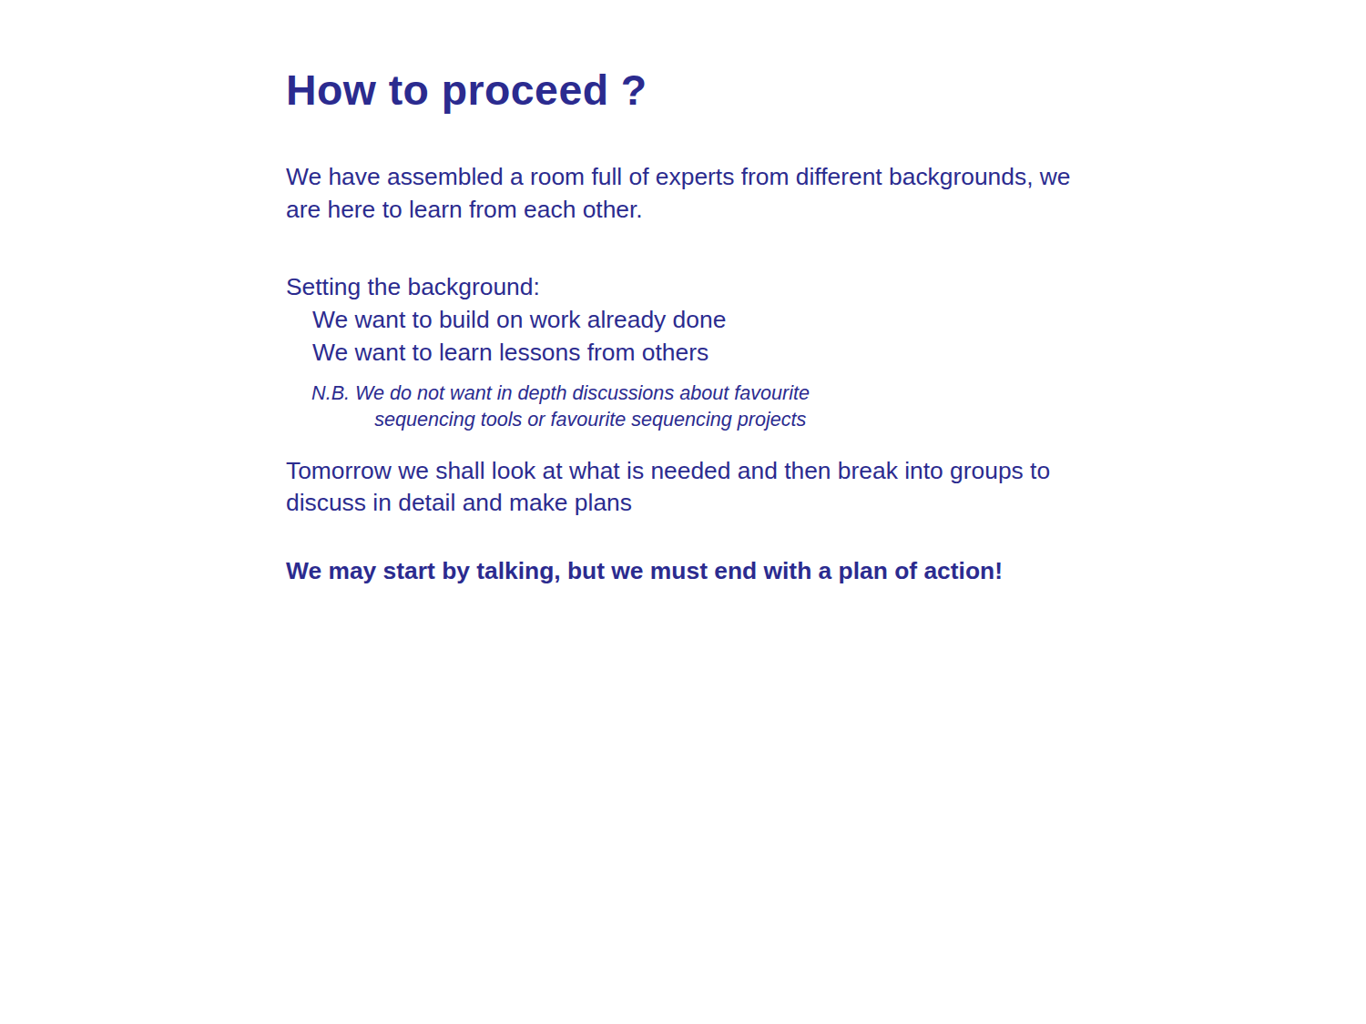How to proceed ?
We have assembled a room full of experts from different backgrounds, we are here to learn from each other.
Setting the background:
We want to build on work already done
We want to learn lessons from others
N.B. We do not want in depth discussions about favouritesequencing tools or favourite sequencing projects
Tomorrow we shall look at what is needed and then break into groups to discuss in detail and make plans
We may start by talking, but we must end with a plan of action!